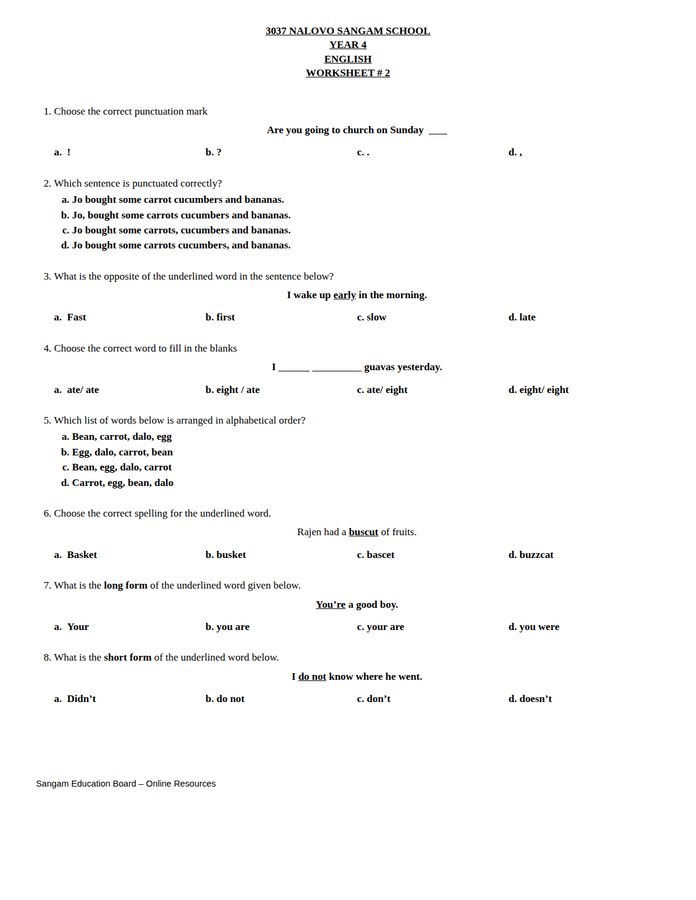3037 NALOVO SANGAM SCHOOL
YEAR 4
ENGLISH
WORKSHEET # 2
Choose the correct punctuation mark
Are you going to church on Sunday
a. ! b. ? c. . d. ,
Which sentence is punctuated correctly?
Jo bought some carrot cucumbers and bananas.
Jo, bought some carrots cucumbers and bananas.
Jo bought some carrots, cucumbers and bananas.
Jo bought some carrots cucumbers, and bananas.
What is the opposite of the underlined word in the sentence below?
I wake up early in the morning.
a. Fast b. first c. slow d. late
Choose the correct word to fill in the blanks
I guavas yesterday.
a. ate/ ate b. eight / ate c. ate/ eight d. eight/ eight
Which list of words below is arranged in alphabetical order?
Bean, carrot, dalo, egg
Egg, dalo, carrot, bean
Bean, egg, dalo, carrot
Carrot, egg, bean, dalo
Choose the correct spelling for the underlined word.
Rajen had a buscut of fruits.
a. Basket b. busket c. bascet d. buzzcat
What is the long form of the underlined word given below.
You’re a good boy.
a. Your b. you are c. your are d. you were
What is the short form of the underlined word below.
I do not know where he went.
a. Didn’t b. do not c. don’t d. doesn’t
Sangam Education Board – Online Resources